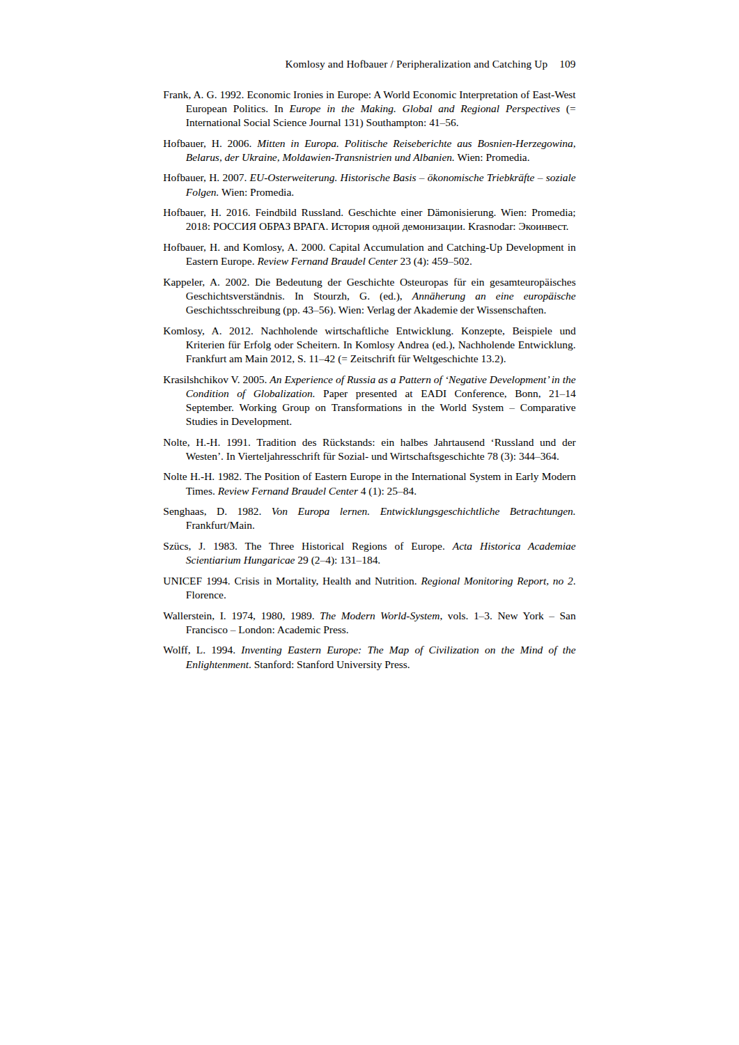Komlosy and Hofbauer / Peripheralization and Catching Up109
Frank, A. G. 1992. Economic Ironies in Europe: A World Economic Interpretation of East-West European Politics. In Europe in the Making. Global and Regional Perspectives (= International Social Science Journal 131) Southampton: 41–56.
Hofbauer, H. 2006. Mitten in Europa. Politische Reiseberichte aus Bosnien-Herzegowina, Belarus, der Ukraine, Moldawien-Transnistrien und Albanien. Wien: Promedia.
Hofbauer, H. 2007. EU-Osterweiterung. Historische Basis – ökonomische Triebkräfte – soziale Folgen. Wien: Promedia.
Hofbauer, H. 2016. Feindbild Russland. Geschichte einer Dämonisierung. Wien: Promedia; 2018: РОССИЯ ОБРАЗ ВРАГА. История одной демонизации. Krasnodar: Экоинвест.
Hofbauer, H. and Komlosy, A. 2000. Capital Accumulation and Catching-Up Development in Eastern Europe. Review Fernand Braudel Center 23 (4): 459–502.
Kappeler, A. 2002. Die Bedeutung der Geschichte Osteuropas für ein gesamteuropäisches Geschichtsverständnis. In Stourzh, G. (ed.), Annäherung an eine europäische Geschichtsschreibung (pp. 43–56). Wien: Verlag der Akademie der Wissenschaften.
Komlosy, A. 2012. Nachholende wirtschaftliche Entwicklung. Konzepte, Beispiele und Kriterien für Erfolg oder Scheitern. In Komlosy Andrea (ed.), Nachholende Entwicklung. Frankfurt am Main 2012, S. 11–42 (= Zeitschrift für Weltgeschichte 13.2).
Krasilshchikov V. 2005. An Experience of Russia as a Pattern of ‘Negative Development’ in the Condition of Globalization. Paper presented at EADI Conference, Bonn, 21–14 September. Working Group on Transformations in the World System – Comparative Studies in Development.
Nolte, H.-H. 1991. Tradition des Rückstands: ein halbes Jahrtausend ‘Russland und der Westen’. In Vierteljahresschrift für Sozial- und Wirtschaftsgeschichte 78 (3): 344–364.
Nolte H.-H. 1982. The Position of Eastern Europe in the International System in Early Modern Times. Review Fernand Braudel Center 4 (1): 25–84.
Senghaas, D. 1982. Von Europa lernen. Entwicklungsgeschichtliche Betrachtungen. Frankfurt/Main.
Szücs, J. 1983. The Three Historical Regions of Europe. Acta Historica Academiae Scientiarium Hungaricae 29 (2–4): 131–184.
UNICEF 1994. Crisis in Mortality, Health and Nutrition. Regional Monitoring Report, no 2. Florence.
Wallerstein, I. 1974, 1980, 1989. The Modern World-System, vols. 1–3. New York – San Francisco – London: Academic Press.
Wolff, L. 1994. Inventing Eastern Europe: The Map of Civilization on the Mind of the Enlightenment. Stanford: Stanford University Press.